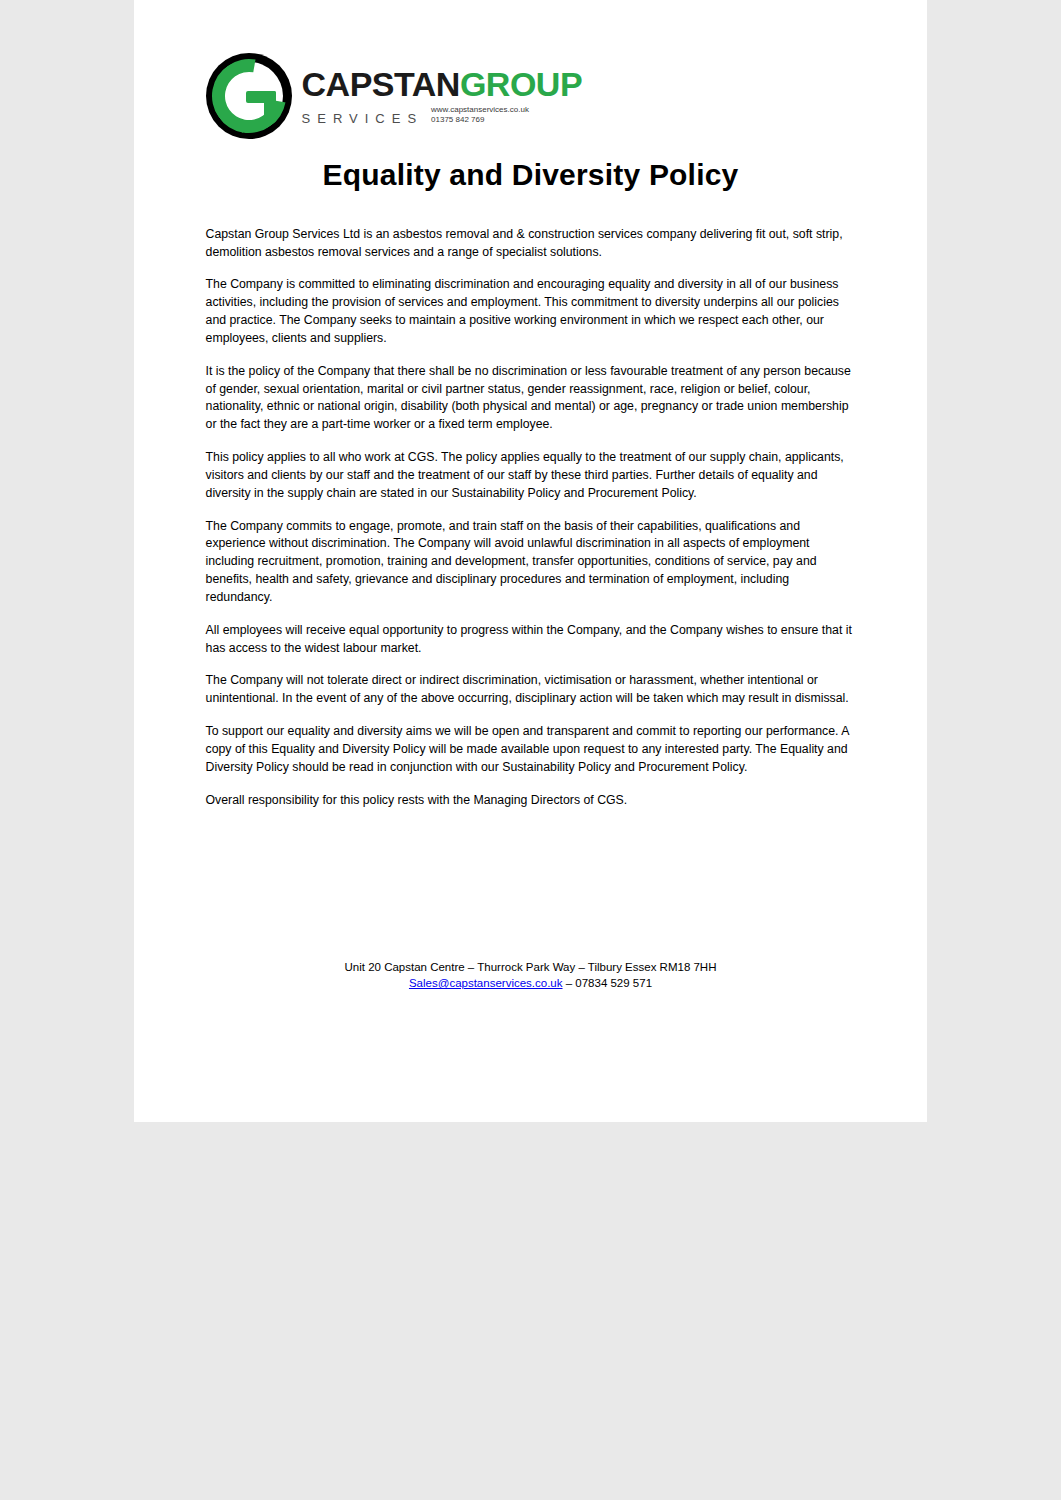CAPSTAN GROUP
SERVICES www.capstanservices.co.uk
01375 842 769
Equality and Diversity Policy
Capstan Group Services Ltd is an asbestos removal and & construction services company delivering fit out, soft strip, demolition asbestos removal services and a range of specialist solutions.
The Company is committed to eliminating discrimination and encouraging equality and diversity in all of our business activities, including the provision of services and employment. This commitment to diversity underpins all our policies and practice. The Company seeks to maintain a positive working environment in which we respect each other, our employees, clients and suppliers.
It is the policy of the Company that there shall be no discrimination or less favourable treatment of any person because of gender, sexual orientation, marital or civil partner status, gender reassignment, race, religion or belief, colour, nationality, ethnic or national origin, disability (both physical and mental) or age, pregnancy or trade union membership or the fact they are a part-time worker or a fixed term employee.
This policy applies to all who work at CGS. The policy applies equally to the treatment of our supply chain, applicants, visitors and clients by our staff and the treatment of our staff by these third parties. Further details of equality and diversity in the supply chain are stated in our Sustainability Policy and Procurement Policy.
The Company commits to engage, promote, and train staff on the basis of their capabilities, qualifications and experience without discrimination. The Company will avoid unlawful discrimination in all aspects of employment including recruitment, promotion, training and development, transfer opportunities, conditions of service, pay and benefits, health and safety, grievance and disciplinary procedures and termination of employment, including redundancy.
All employees will receive equal opportunity to progress within the Company, and the Company wishes to ensure that it has access to the widest labour market.
The Company will not tolerate direct or indirect discrimination, victimisation or harassment, whether intentional or unintentional. In the event of any of the above occurring, disciplinary action will be taken which may result in dismissal.
To support our equality and diversity aims we will be open and transparent and commit to reporting our performance. A copy of this Equality and Diversity Policy will be made available upon request to any interested party. The Equality and Diversity Policy should be read in conjunction with our Sustainability Policy and Procurement Policy.
Overall responsibility for this policy rests with the Managing Directors of CGS.
Unit 20 Capstan Centre – Thurrock Park Way – Tilbury Essex RM18 7HH
Sales@capstanservices.co.uk – 07834 529 571